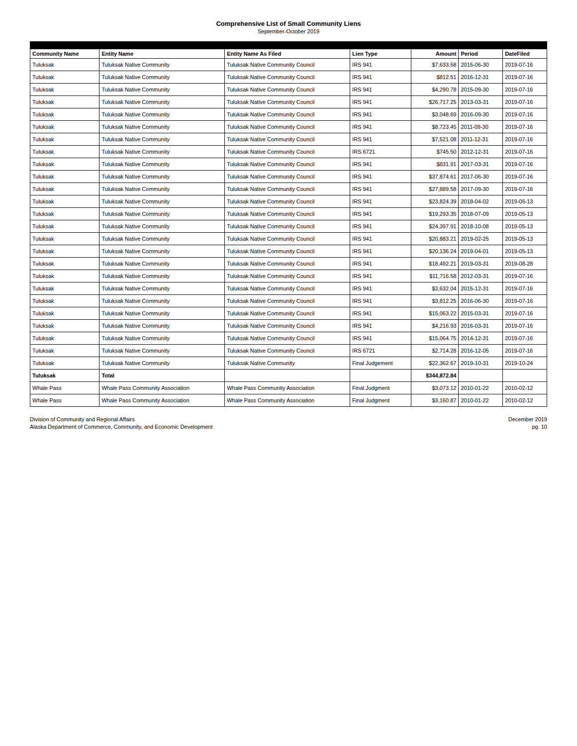Comprehensive List of Small Community Liens
September-October 2019
| Community Name | Entity Name | Entity Name As Filed | Lien Type | Amount | Period | DateFiled |
| --- | --- | --- | --- | --- | --- | --- |
| Tuluksak | Tuluksak Native Community | Tuluksak Native Community Council | IRS 941 | $7,633.58 | 2015-06-30 | 2019-07-16 |
| Tuluksak | Tuluksak Native Community | Tuluksak Native Community Council | IRS 941 | $812.51 | 2016-12-31 | 2019-07-16 |
| Tuluksak | Tuluksak Native Community | Tuluksak Native Community Council | IRS 941 | $4,290.78 | 2015-09-30 | 2019-07-16 |
| Tuluksak | Tuluksak Native Community | Tuluksak Native Community Council | IRS 941 | $26,717.25 | 2013-03-31 | 2019-07-16 |
| Tuluksak | Tuluksak Native Community | Tuluksak Native Community Council | IRS 941 | $3,048.69 | 2016-09-30 | 2019-07-16 |
| Tuluksak | Tuluksak Native Community | Tuluksak Native Community Council | IRS 941 | $8,723.45 | 2011-09-30 | 2019-07-16 |
| Tuluksak | Tuluksak Native Community | Tuluksak Native Community Council | IRS 941 | $7,521.08 | 2011-12-31 | 2019-07-16 |
| Tuluksak | Tuluksak Native Community | Tuluksak Native Community Council | IRS 6721 | $745.50 | 2012-12-31 | 2019-07-16 |
| Tuluksak | Tuluksak Native Community | Tuluksak Native Community Council | IRS 941 | $831.91 | 2017-03-31 | 2019-07-16 |
| Tuluksak | Tuluksak Native Community | Tuluksak Native Community Council | IRS 941 | $37,874.61 | 2017-06-30 | 2019-07-16 |
| Tuluksak | Tuluksak Native Community | Tuluksak Native Community Council | IRS 941 | $27,889.58 | 2017-09-30 | 2019-07-16 |
| Tuluksak | Tuluksak Native Community | Tuluksak Native Community Council | IRS 941 | $23,824.39 | 2018-04-02 | 2019-05-13 |
| Tuluksak | Tuluksak Native Community | Tuluksak Native Community Council | IRS 941 | $19,293.35 | 2018-07-09 | 2019-05-13 |
| Tuluksak | Tuluksak Native Community | Tuluksak Native Community Council | IRS 941 | $24,397.91 | 2018-10-08 | 2019-05-13 |
| Tuluksak | Tuluksak Native Community | Tuluksak Native Community Council | IRS 941 | $20,883.21 | 2019-02-25 | 2019-05-13 |
| Tuluksak | Tuluksak Native Community | Tuluksak Native Community Council | IRS 941 | $20,136.24 | 2019-04-01 | 2019-05-13 |
| Tuluksak | Tuluksak Native Community | Tuluksak Native Community Council | IRS 941 | $18,492.21 | 2019-03-31 | 2019-08-28 |
| Tuluksak | Tuluksak Native Community | Tuluksak Native Community Council | IRS 941 | $11,716.58 | 2012-03-31 | 2019-07-16 |
| Tuluksak | Tuluksak Native Community | Tuluksak Native Community Council | IRS 941 | $3,632.04 | 2015-12-31 | 2019-07-16 |
| Tuluksak | Tuluksak Native Community | Tuluksak Native Community Council | IRS 941 | $3,812.25 | 2016-06-30 | 2019-07-16 |
| Tuluksak | Tuluksak Native Community | Tuluksak Native Community Council | IRS 941 | $15,063.22 | 2015-03-31 | 2019-07-16 |
| Tuluksak | Tuluksak Native Community | Tuluksak Native Community Council | IRS 941 | $4,216.93 | 2016-03-31 | 2019-07-16 |
| Tuluksak | Tuluksak Native Community | Tuluksak Native Community Council | IRS 941 | $15,064.75 | 2014-12-31 | 2019-07-16 |
| Tuluksak | Tuluksak Native Community | Tuluksak Native Community Council | IRS 6721 | $2,714.28 | 2016-12-05 | 2019-07-16 |
| Tuluksak | Tuluksak Native Community | Tuluksak Native Community | Final Judgement | $22,362.67 | 2019-10-31 | 2019-10-24 |
| Tuluksak | Total | | | $344,872.84 | | |
| Whale Pass | Whale Pass Community Association | Whale Pass Community Association | Final Judgment | $3,073.12 | 2010-01-22 | 2010-02-12 |
| Whale Pass | Whale Pass Community Association | Whale Pass Community Association | Final Judgment | $3,160.87 | 2010-01-22 | 2010-02-12 |
Division of Community and Regional Affairs
Alaska Department of Commerce, Community, and Economic Development
December 2019
pg. 10